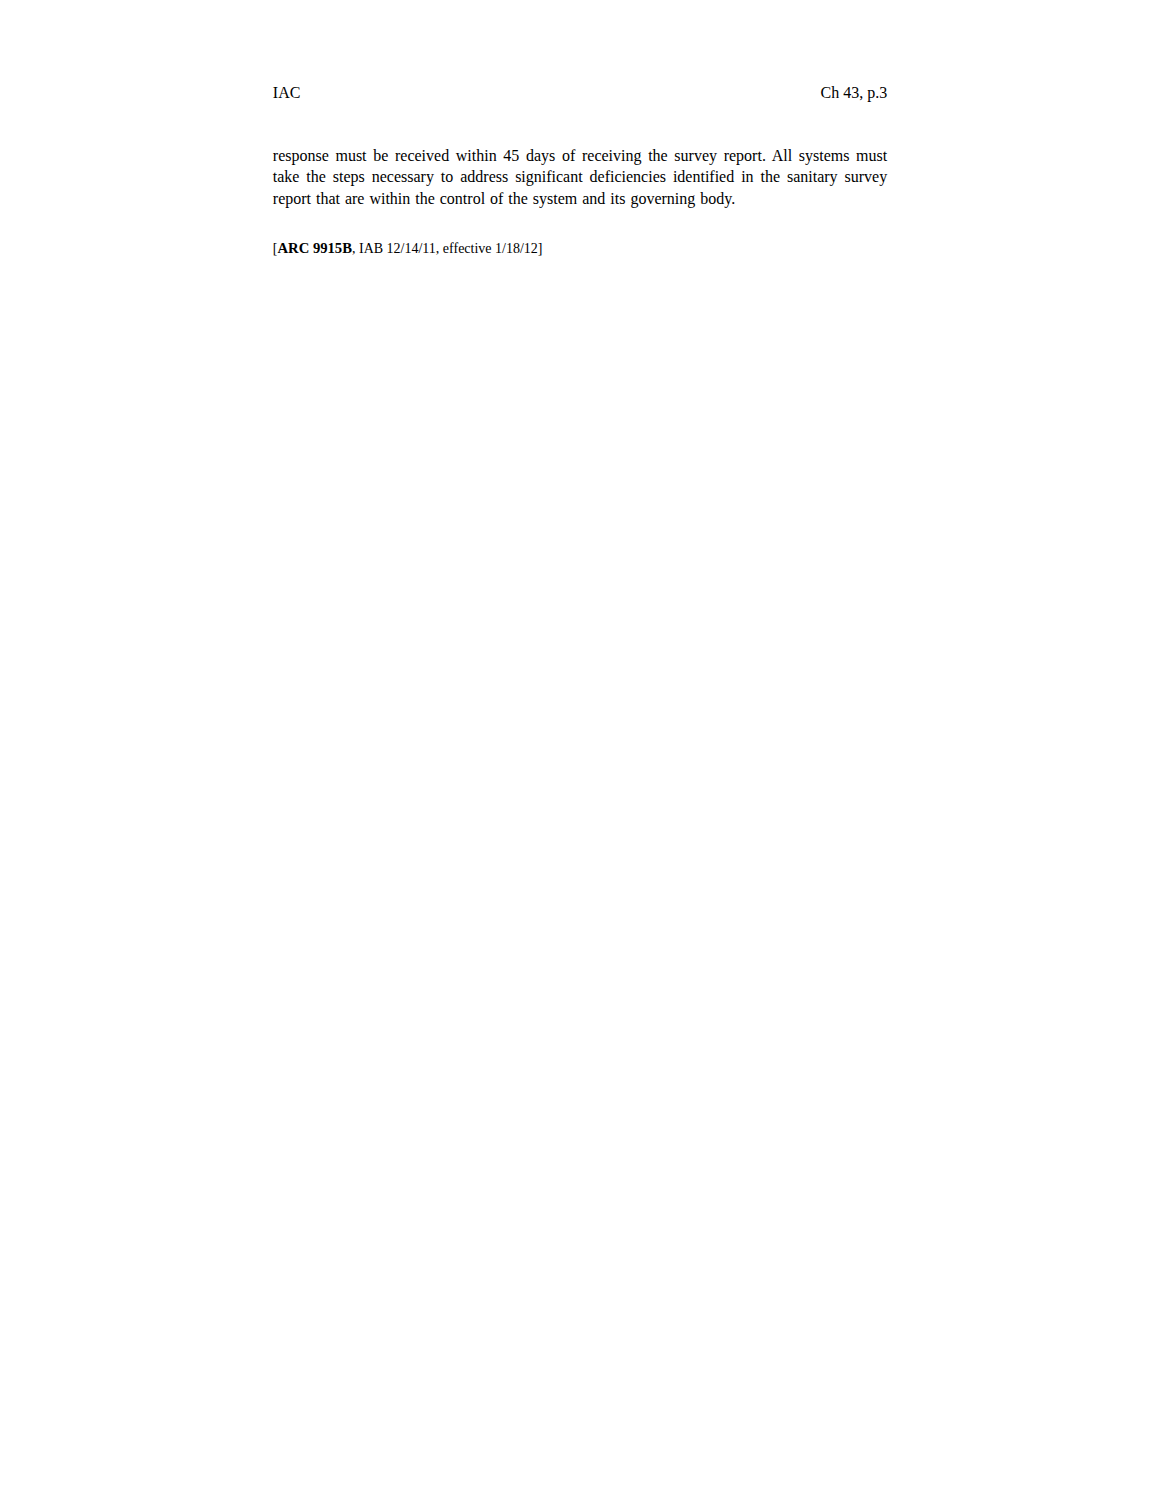IAC
Ch 43, p.3
response must be received within 45 days of receiving the survey report. All systems must take the steps necessary to address significant deficiencies identified in the sanitary survey report that are within the control of the system and its governing body.
[ARC 9915B, IAB 12/14/11, effective 1/18/12]